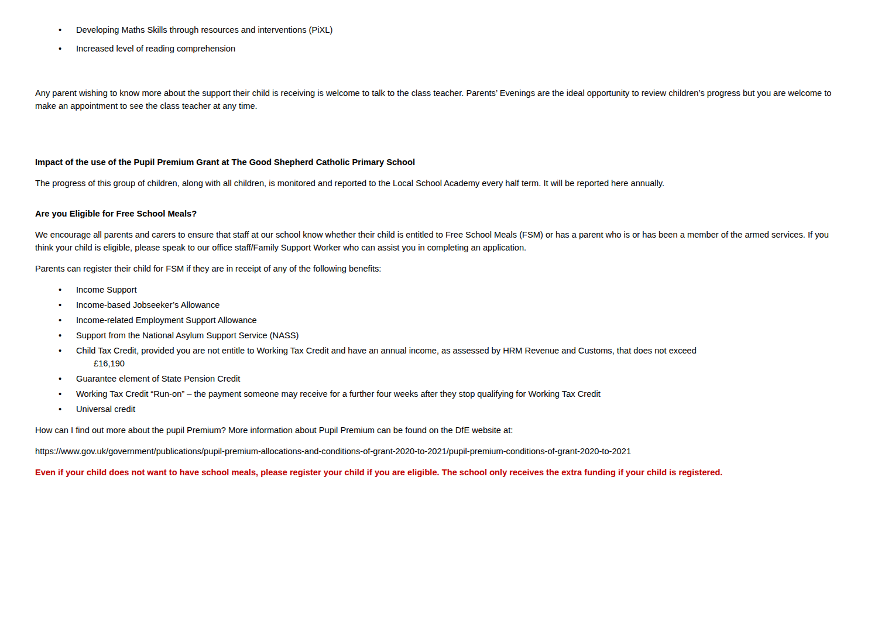Developing Maths Skills through resources and interventions (PiXL)
Increased level of reading comprehension
Any parent wishing to know more about the support their child is receiving is welcome to talk to the class teacher. Parents’ Evenings are the ideal opportunity to review children’s progress but you are welcome to make an appointment to see the class teacher at any time.
Impact of the use of the Pupil Premium Grant at The Good Shepherd Catholic Primary School
The progress of this group of children, along with all children, is monitored and reported to the Local School Academy every half term. It will be reported here annually.
Are you Eligible for Free School Meals?
We encourage all parents and carers to ensure that staff at our school know whether their child is entitled to Free School Meals (FSM) or has a parent who is or has been a member of the armed services. If you think your child is eligible, please speak to our office staff/Family Support Worker who can assist you in completing an application.
Parents can register their child for FSM if they are in receipt of any of the following benefits:
Income Support
Income-based Jobseeker’s Allowance
Income-related Employment Support Allowance
Support from the National Asylum Support Service (NASS)
Child Tax Credit, provided you are not entitle to Working Tax Credit and have an annual income, as assessed by HRM Revenue and Customs, that does not exceed £16,190
Guarantee element of State Pension Credit
Working Tax Credit “Run-on” – the payment someone may receive for a further four weeks after they stop qualifying for Working Tax Credit
Universal credit
How can I find out more about the pupil Premium? More information about Pupil Premium can be found on the DfE website at:
https://www.gov.uk/government/publications/pupil-premium-allocations-and-conditions-of-grant-2020-to-2021/pupil-premium-conditions-of-grant-2020-to-2021
Even if your child does not want to have school meals, please register your child if you are eligible. The school only receives the extra funding if your child is registered.